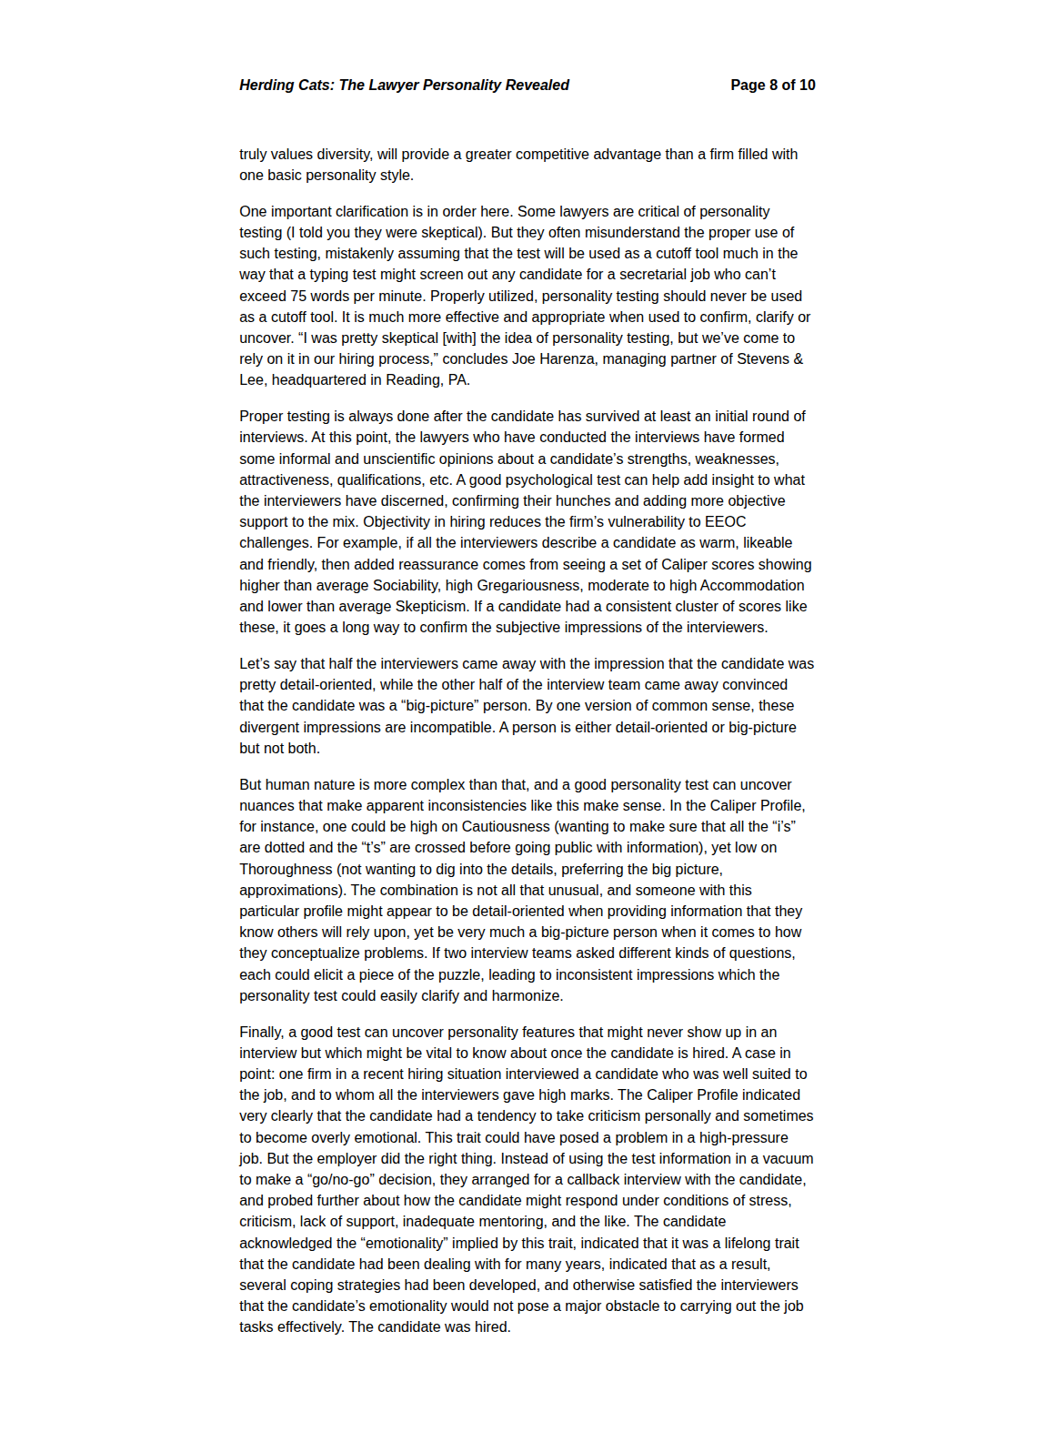Herding Cats: The Lawyer Personality Revealed Page 8 of 10
truly values diversity, will provide a greater competitive advantage than a firm filled with one basic personality style.
One important clarification is in order here. Some lawyers are critical of personality testing (I told you they were skeptical). But they often misunderstand the proper use of such testing, mistakenly assuming that the test will be used as a cutoff tool much in the way that a typing test might screen out any candidate for a secretarial job who can’t exceed 75 words per minute. Properly utilized, personality testing should never be used as a cutoff tool. It is much more effective and appropriate when used to confirm, clarify or uncover. “I was pretty skeptical [with] the idea of personality testing, but we’ve come to rely on it in our hiring process,” concludes Joe Harenza, managing partner of Stevens & Lee, headquartered in Reading, PA.
Proper testing is always done after the candidate has survived at least an initial round of interviews. At this point, the lawyers who have conducted the interviews have formed some informal and unscientific opinions about a candidate’s strengths, weaknesses, attractiveness, qualifications, etc. A good psychological test can help add insight to what the interviewers have discerned, confirming their hunches and adding more objective support to the mix. Objectivity in hiring reduces the firm’s vulnerability to EEOC challenges. For example, if all the interviewers describe a candidate as warm, likeable and friendly, then added reassurance comes from seeing a set of Caliper scores showing higher than average Sociability, high Gregariousness, moderate to high Accommodation and lower than average Skepticism. If a candidate had a consistent cluster of scores like these, it goes a long way to confirm the subjective impressions of the interviewers.
Let’s say that half the interviewers came away with the impression that the candidate was pretty detail-oriented, while the other half of the interview team came away convinced that the candidate was a “big-picture” person. By one version of common sense, these divergent impressions are incompatible. A person is either detail-oriented or big-picture but not both.
But human nature is more complex than that, and a good personality test can uncover nuances that make apparent inconsistencies like this make sense. In the Caliper Profile, for instance, one could be high on Cautiousness (wanting to make sure that all the “i’s” are dotted and the “t’s” are crossed before going public with information), yet low on Thoroughness (not wanting to dig into the details, preferring the big picture, approximations). The combination is not all that unusual, and someone with this particular profile might appear to be detail-oriented when providing information that they know others will rely upon, yet be very much a big-picture person when it comes to how they conceptualize problems. If two interview teams asked different kinds of questions, each could elicit a piece of the puzzle, leading to inconsistent impressions which the personality test could easily clarify and harmonize.
Finally, a good test can uncover personality features that might never show up in an interview but which might be vital to know about once the candidate is hired. A case in point: one firm in a recent hiring situation interviewed a candidate who was well suited to the job, and to whom all the interviewers gave high marks. The Caliper Profile indicated very clearly that the candidate had a tendency to take criticism personally and sometimes to become overly emotional. This trait could have posed a problem in a high-pressure job. But the employer did the right thing. Instead of using the test information in a vacuum to make a “go/no-go” decision, they arranged for a callback interview with the candidate, and probed further about how the candidate might respond under conditions of stress, criticism, lack of support, inadequate mentoring, and the like. The candidate acknowledged the “emotionality” implied by this trait, indicated that it was a lifelong trait that the candidate had been dealing with for many years, indicated that as a result, several coping strategies had been developed, and otherwise satisfied the interviewers that the candidate’s emotionality would not pose a major obstacle to carrying out the job tasks effectively. The candidate was hired.